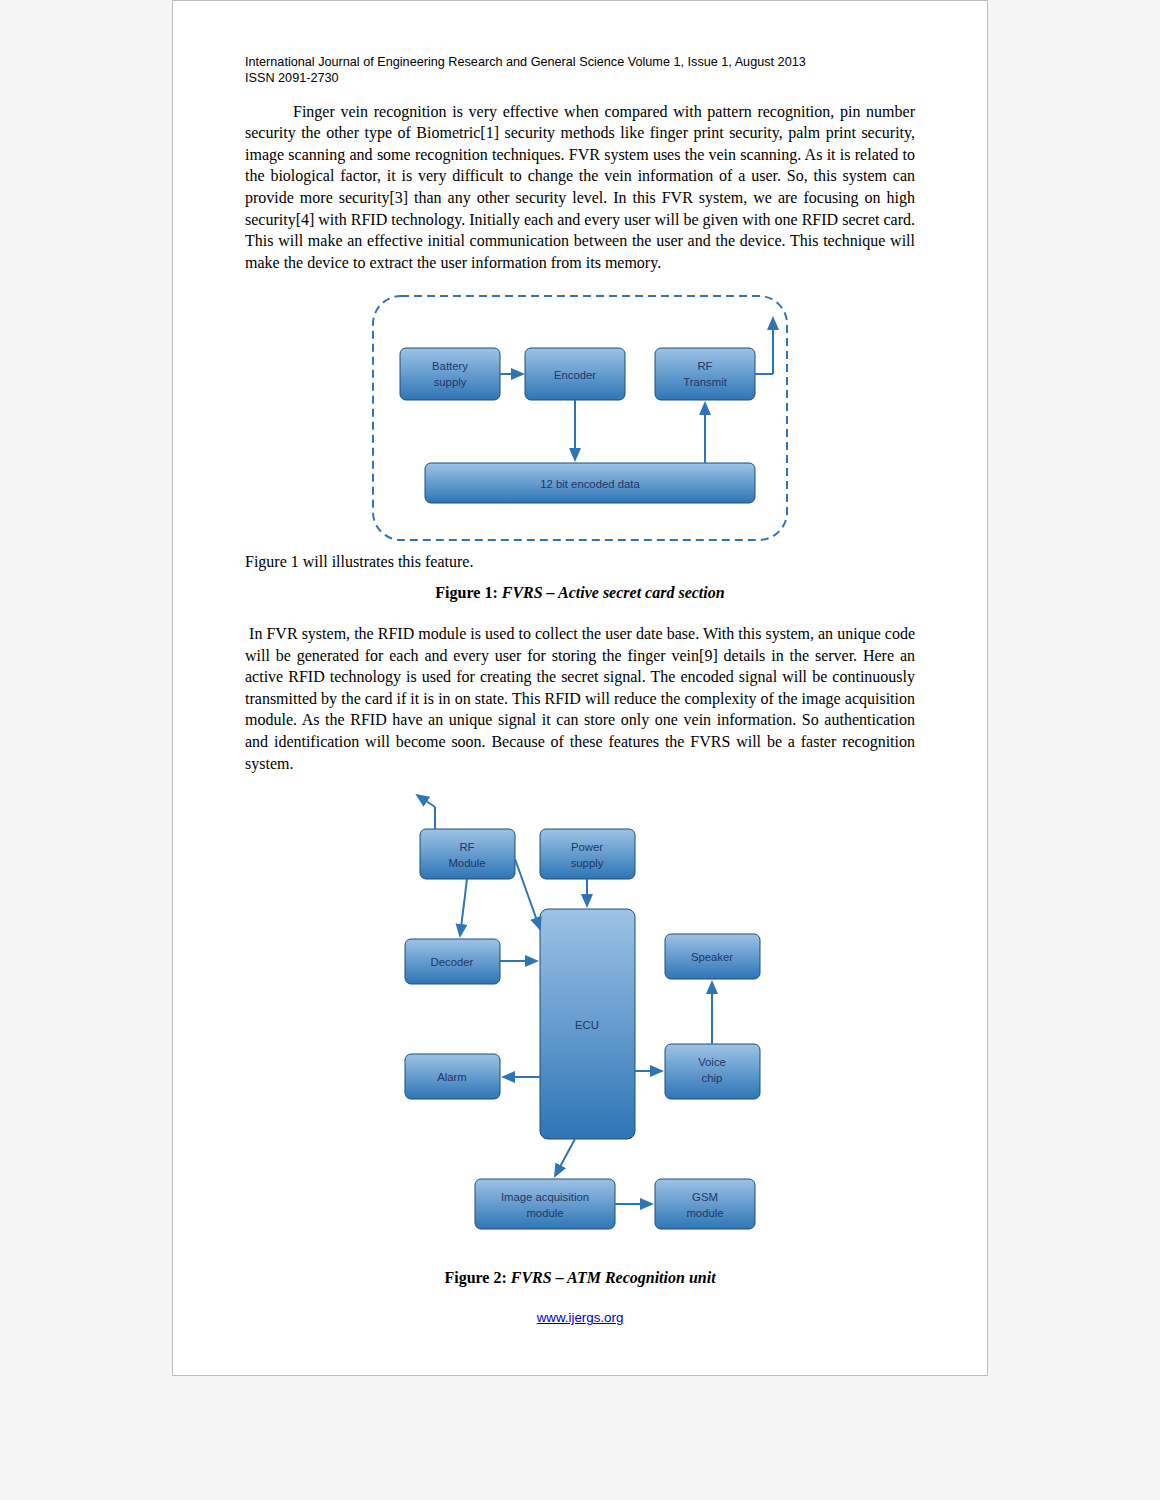International Journal of Engineering Research and General Science Volume 1, Issue 1, August 2013
ISSN 2091-2730
Finger vein recognition is very effective when compared with pattern recognition, pin number security the other type of Biometric[1] security methods like finger print security, palm print security, image scanning and some recognition techniques. FVR system uses the vein scanning. As it is related to the biological factor, it is very difficult to change the vein information of a user. So, this system can provide more security[3] than any other security level. In this FVR system, we are focusing on high security[4] with RFID technology. Initially each and every user will be given with one RFID secret card. This will make an effective initial communication between the user and the device. This technique will make the device to extract the user information from its memory.
Battery supply Encoder RF Transmit 12 bit encoded data
Figure 1 will illustrates this feature.
Figure 1: FVRS – Active secret card section
In FVR system, the RFID module is used to collect the user date base. With this system, an unique code will be generated for each and every user for storing the finger vein[9] details in the server. Here an active RFID technology is used for creating the secret signal. The encoded signal will be continuously transmitted by the card if it is in on state. This RFID will reduce the complexity of the image acquisition module. As the RFID have an unique signal it can store only one vein information. So authentication and identification will become soon. Because of these features the FVRS will be a faster recognition system.
RF Module Power supply Decoder ECU Speaker Voice chip Alarm Image acquisition module GSM module
Figure 2: FVRS – ATM Recognition unit
www.ijergs.org